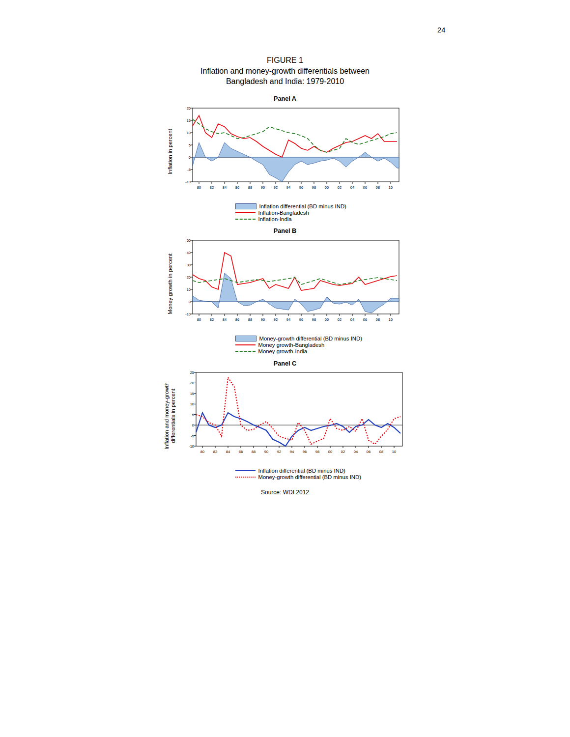24
FIGURE 1 Inflation and money-growth differentials between Bangladesh and India: 1979-2010
Panel A
Inflation in percent
20 15 10 5 0 -5 -10 80 82 84 86 88 90 92 94 96 98 00 02 04 06 08 10
Inflation differential (BD minus IND)
Inflation-Bangladesh
Inflation-India
Panel B
Money growth in percent
50 40 30 20 10 0 -10 80 82 84 86 88 90 92 94 96 98 00 02 04 06 08 10
Money-growth differential (BD minus IND)
Money growth-Bangladesh
Money growth-India
Panel C
Inflation and money-growth
differentials in percent
25 20 15 10 5 0 -5 -10 80 82 84 86 88 90 92 94 96 98 00 02 04 06 08 10
Inflation differential (BD minus IND)
Money-growth differential (BD minus IND)
Source: WDI 2012